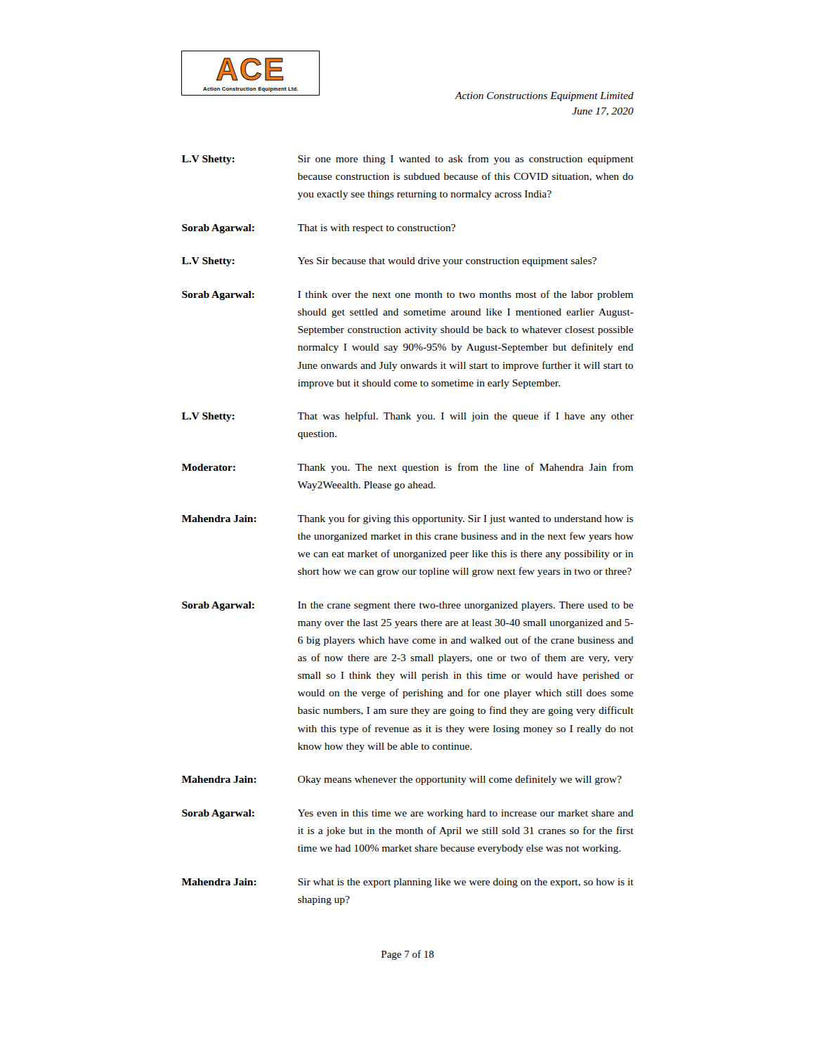ACE
Action Construction Equipment Ltd.
Action Constructions Equipment Limited
June 17, 2020
L.V Shetty:
Sir one more thing I wanted to ask from you as construction equipment because construction is subdued because of this COVID situation, when do you exactly see things returning to normalcy across India?
Sorab Agarwal:
That is with respect to construction?
L.V Shetty:
Yes Sir because that would drive your construction equipment sales?
Sorab Agarwal:
I think over the next one month to two months most of the labor problem should get settled and sometime around like I mentioned earlier August-September construction activity should be back to whatever closest possible normalcy I would say 90%-95% by August-September but definitely end June onwards and July onwards it will start to improve further it will start to improve but it should come to sometime in early September.
L.V Shetty:
That was helpful. Thank you. I will join the queue if I have any other question.
Moderator:
Thank you. The next question is from the line of Mahendra Jain from Way2Weealth. Please go ahead.
Mahendra Jain:
Thank you for giving this opportunity. Sir I just wanted to understand how is the unorganized market in this crane business and in the next few years how we can eat market of unorganized peer like this is there any possibility or in short how we can grow our topline will grow next few years in two or three?
Sorab Agarwal:
In the crane segment there two-three unorganized players. There used to be many over the last 25 years there are at least 30-40 small unorganized and 5-6 big players which have come in and walked out of the crane business and as of now there are 2-3 small players, one or two of them are very, very small so I think they will perish in this time or would have perished or would on the verge of perishing and for one player which still does some basic numbers, I am sure they are going to find they are going very difficult with this type of revenue as it is they were losing money so I really do not know how they will be able to continue.
Mahendra Jain:
Okay means whenever the opportunity will come definitely we will grow?
Sorab Agarwal:
Yes even in this time we are working hard to increase our market share and it is a joke but in the month of April we still sold 31 cranes so for the first time we had 100% market share because everybody else was not working.
Mahendra Jain:
Sir what is the export planning like we were doing on the export, so how is it shaping up?
Page 7 of 18